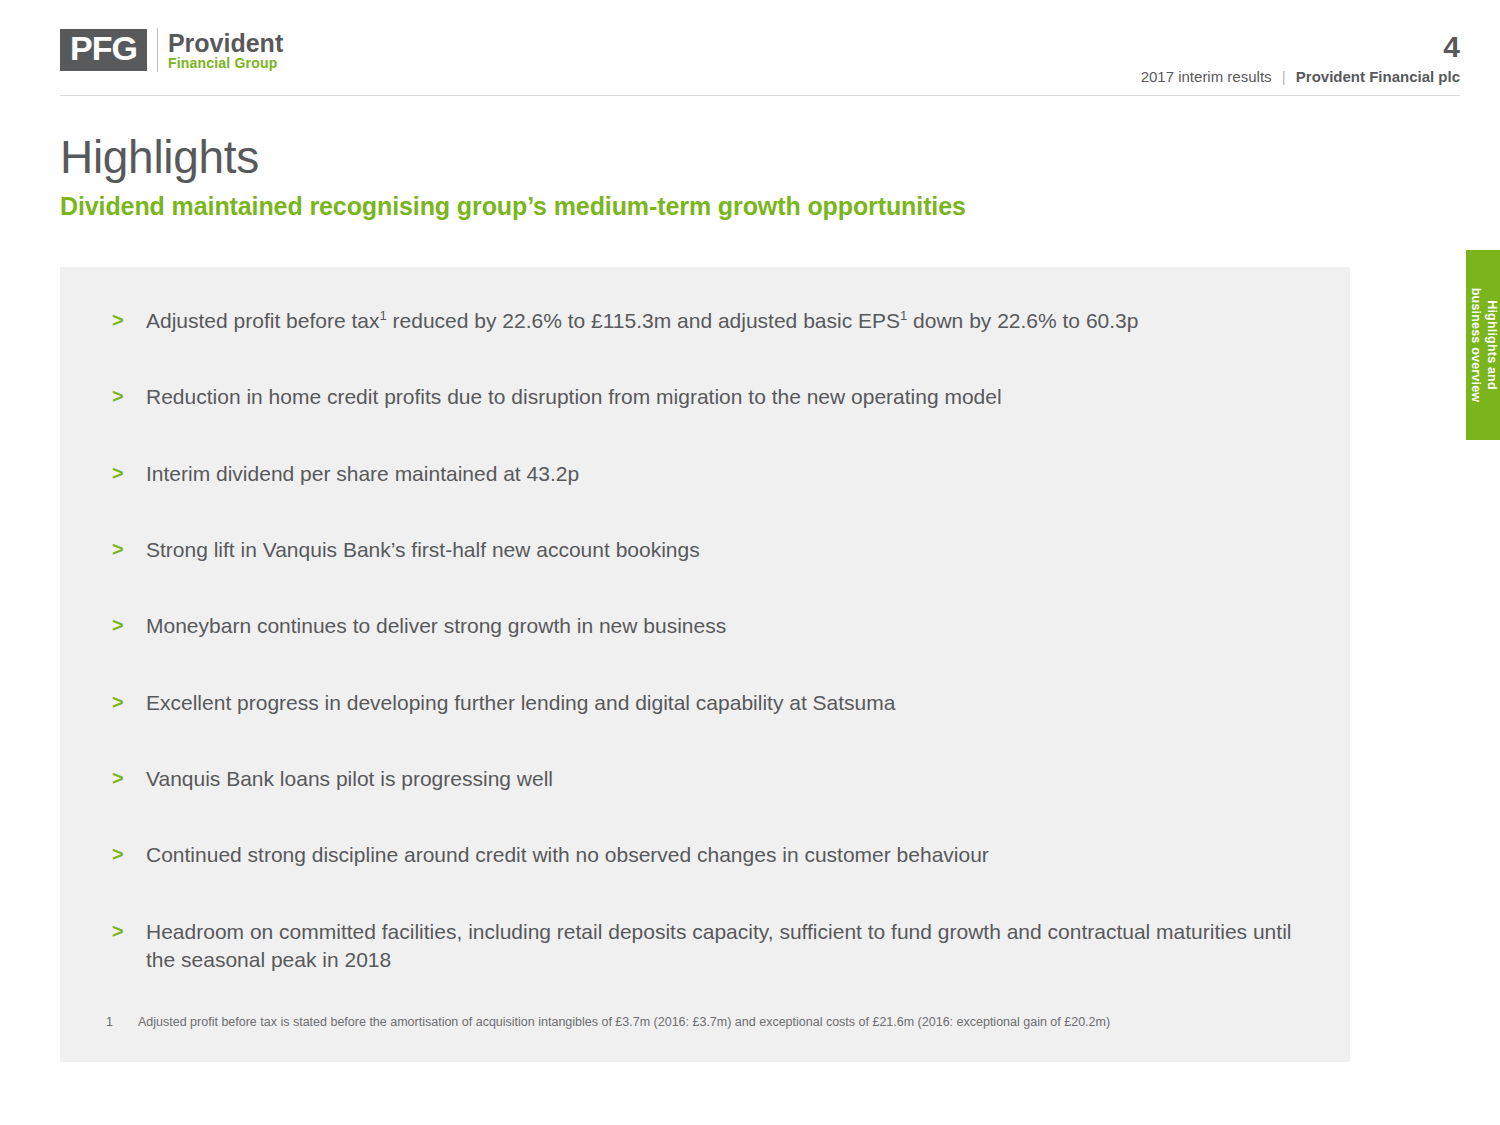PFG
Provident Financial Group
4
2017 interim results | Provident Financial plc
Highlights
Dividend maintained recognising group’s medium-term growth opportunities
Adjusted profit before tax1 reduced by 22.6% to £115.3m and adjusted basic EPS1 down by 22.6% to 60.3p
Reduction in home credit profits due to disruption from migration to the new operating model
Interim dividend per share maintained at 43.2p
Strong lift in Vanquis Bank’s first-half new account bookings
Moneybarn continues to deliver strong growth in new business
Excellent progress in developing further lending and digital capability at Satsuma
Vanquis Bank loans pilot is progressing well
Continued strong discipline around credit with no observed changes in customer behaviour
Headroom on committed facilities, including retail deposits capacity, sufficient to fund growth and contractual maturities until the seasonal peak in 2018
1
Adjusted profit before tax is stated before the amortisation of acquisition intangibles of £3.7m (2016: £3.7m) and exceptional costs of £21.6m (2016: exceptional gain of £20.2m)
Highlights and
business overview